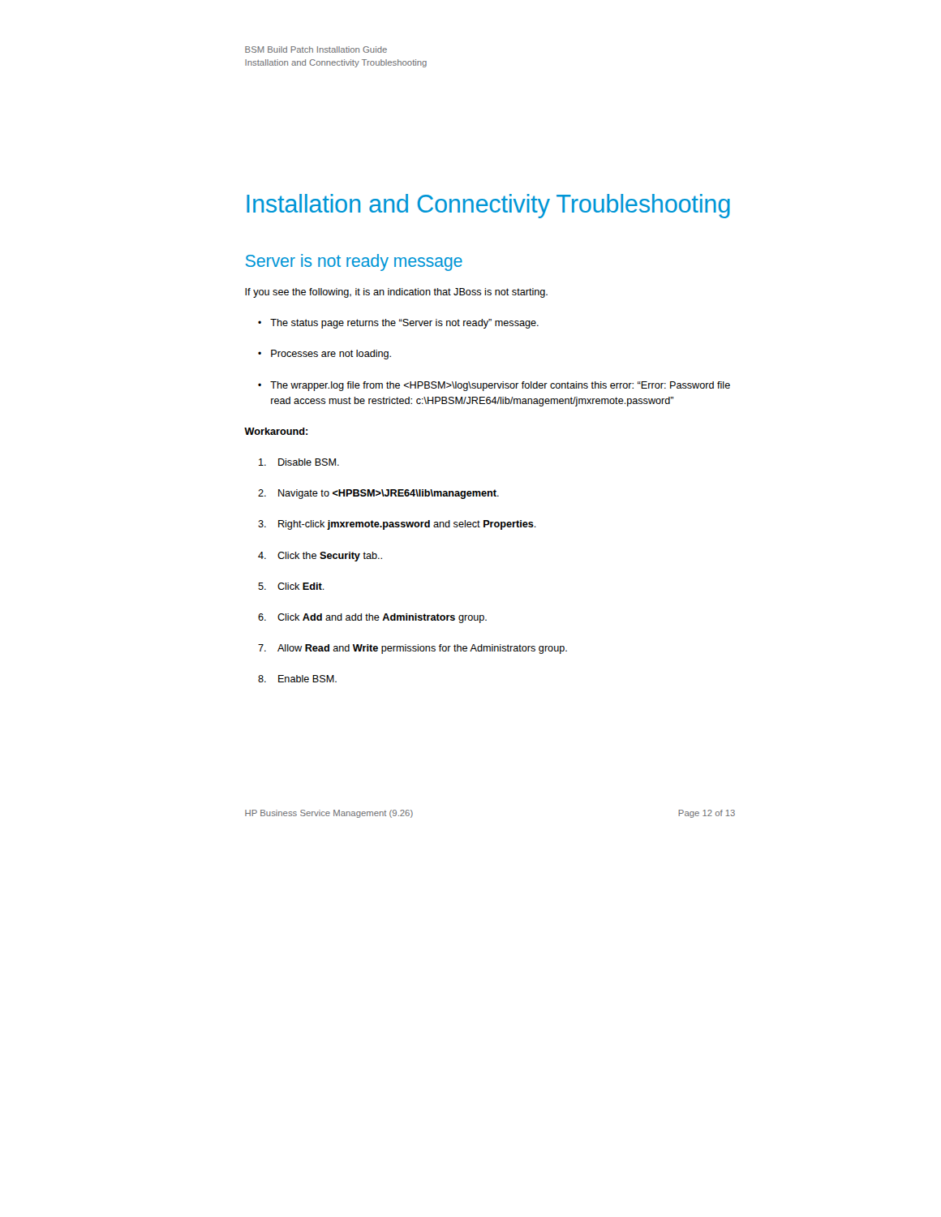BSM Build Patch Installation Guide
Installation and Connectivity Troubleshooting
Installation and Connectivity Troubleshooting
Server is not ready message
If you see the following, it is an indication that JBoss is not starting.
The status page returns the “Server is not ready” message.
Processes are not loading.
The wrapper.log file from the <HPBSM>\log\supervisor folder contains this error: “Error: Password file read access must be restricted: c:\HPBSM/JRE64/lib/management/jmxremote.password”
Workaround:
Disable BSM.
Navigate to <HPBSM>\JRE64\lib\management.
Right-click jmxremote.password and select Properties.
Click the Security tab..
Click Edit.
Click Add and add the Administrators group.
Allow Read and Write permissions for the Administrators group.
Enable BSM.
HP Business Service Management (9.26) Page 12 of 13